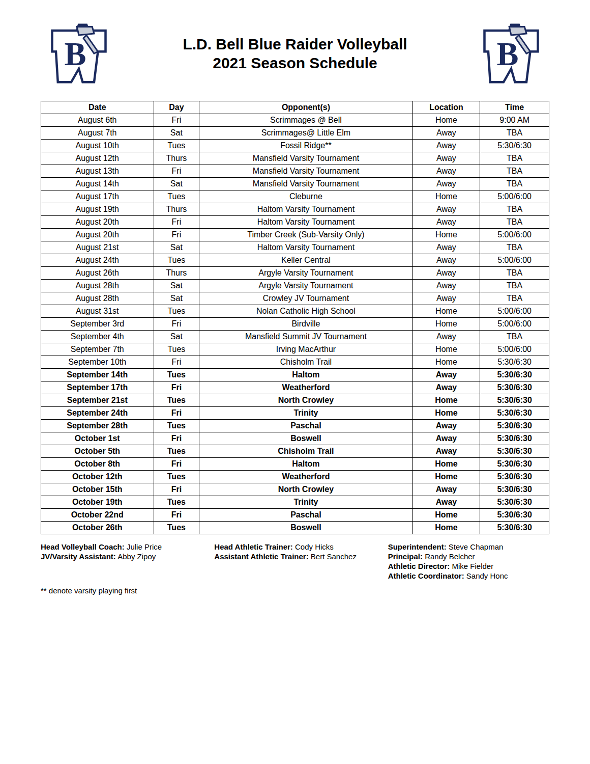B
L.D. Bell Blue Raider Volleyball
2021 Season Schedule
B
L.D. Bell Blue Raider Volleyball 2021 Season Schedule
| Date | Day | Opponent(s) | Location | Time |
| --- | --- | --- | --- | --- |
| August 6th | Fri | Scrimmages @ Bell | Home | 9:00 AM |
| August 7th | Sat | Scrimmages@ Little Elm | Away | TBA |
| August 10th | Tues | Fossil Ridge** | Away | 5:30/6:30 |
| August 12th | Thurs | Mansfield Varsity Tournament | Away | TBA |
| August 13th | Fri | Mansfield Varsity Tournament | Away | TBA |
| August 14th | Sat | Mansfield Varsity Tournament | Away | TBA |
| August 17th | Tues | Cleburne | Home | 5:00/6:00 |
| August 19th | Thurs | Haltom Varsity Tournament | Away | TBA |
| August 20th | Fri | Haltom Varsity Tournament | Away | TBA |
| August 20th | Fri | Timber Creek (Sub-Varsity Only) | Home | 5:00/6:00 |
| August 21st | Sat | Haltom Varsity Tournament | Away | TBA |
| August 24th | Tues | Keller Central | Away | 5:00/6:00 |
| August 26th | Thurs | Argyle Varsity Tournament | Away | TBA |
| August 28th | Sat | Argyle Varsity Tournament | Away | TBA |
| August 28th | Sat | Crowley JV Tournament | Away | TBA |
| August 31st | Tues | Nolan Catholic High School | Home | 5:00/6:00 |
| September 3rd | Fri | Birdville | Home | 5:00/6:00 |
| September 4th | Sat | Mansfield Summit JV Tournament | Away | TBA |
| September 7th | Tues | Irving MacArthur | Home | 5:00/6:00 |
| September 10th | Fri | Chisholm Trail | Home | 5:30/6:30 |
| September 14th | Tues | Haltom | Away | 5:30/6:30 |
| September 17th | Fri | Weatherford | Away | 5:30/6:30 |
| September 21st | Tues | North Crowley | Home | 5:30/6:30 |
| September 24th | Fri | Trinity | Home | 5:30/6:30 |
| September 28th | Tues | Paschal | Away | 5:30/6:30 |
| October 1st | Fri | Boswell | Away | 5:30/6:30 |
| October 5th | Tues | Chisholm Trail | Away | 5:30/6:30 |
| October 8th | Fri | Haltom | Home | 5:30/6:30 |
| October 12th | Tues | Weatherford | Home | 5:30/6:30 |
| October 15th | Fri | North Crowley | Away | 5:30/6:30 |
| October 19th | Tues | Trinity | Away | 5:30/6:30 |
| October 22nd | Fri | Paschal | Home | 5:30/6:30 |
| October 26th | Tues | Boswell | Home | 5:30/6:30 |
Head Volleyball Coach: Julie Price
JV/Varsity Assistant: Abby Zipoy
Head Athletic Trainer: Cody Hicks
Assistant Athletic Trainer: Bert Sanchez
Superintendent: Steve Chapman
Principal: Randy Belcher
Athletic Director: Mike Fielder
Athletic Coordinator: Sandy Honc
** denote varsity playing first